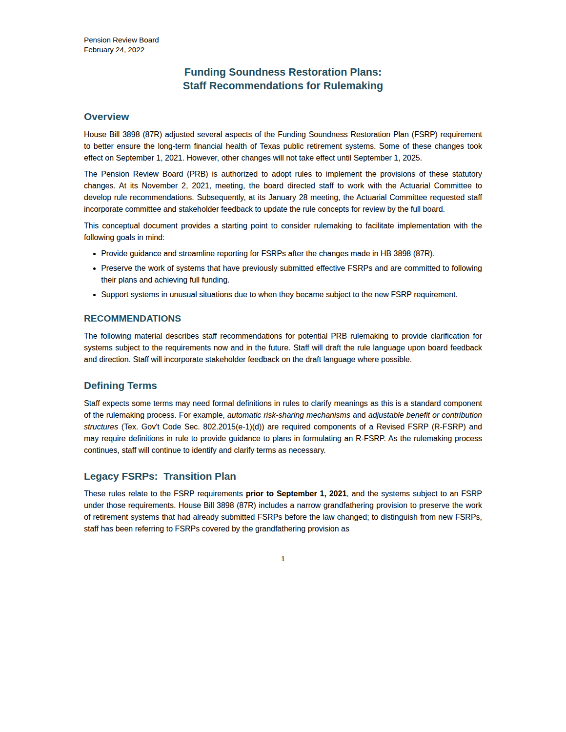Pension Review Board
February 24, 2022
Funding Soundness Restoration Plans:
Staff Recommendations for Rulemaking
Overview
House Bill 3898 (87R) adjusted several aspects of the Funding Soundness Restoration Plan (FSRP) requirement to better ensure the long-term financial health of Texas public retirement systems. Some of these changes took effect on September 1, 2021. However, other changes will not take effect until September 1, 2025.
The Pension Review Board (PRB) is authorized to adopt rules to implement the provisions of these statutory changes. At its November 2, 2021, meeting, the board directed staff to work with the Actuarial Committee to develop rule recommendations. Subsequently, at its January 28 meeting, the Actuarial Committee requested staff incorporate committee and stakeholder feedback to update the rule concepts for review by the full board.
This conceptual document provides a starting point to consider rulemaking to facilitate implementation with the following goals in mind:
Provide guidance and streamline reporting for FSRPs after the changes made in HB 3898 (87R).
Preserve the work of systems that have previously submitted effective FSRPs and are committed to following their plans and achieving full funding.
Support systems in unusual situations due to when they became subject to the new FSRP requirement.
RECOMMENDATIONS
The following material describes staff recommendations for potential PRB rulemaking to provide clarification for systems subject to the requirements now and in the future. Staff will draft the rule language upon board feedback and direction. Staff will incorporate stakeholder feedback on the draft language where possible.
Defining Terms
Staff expects some terms may need formal definitions in rules to clarify meanings as this is a standard component of the rulemaking process. For example, automatic risk-sharing mechanisms and adjustable benefit or contribution structures (Tex. Gov't Code Sec. 802.2015(e-1)(d)) are required components of a Revised FSRP (R-FSRP) and may require definitions in rule to provide guidance to plans in formulating an R-FSRP. As the rulemaking process continues, staff will continue to identify and clarify terms as necessary.
Legacy FSRPs: Transition Plan
These rules relate to the FSRP requirements prior to September 1, 2021, and the systems subject to an FSRP under those requirements. House Bill 3898 (87R) includes a narrow grandfathering provision to preserve the work of retirement systems that had already submitted FSRPs before the law changed; to distinguish from new FSRPs, staff has been referring to FSRPs covered by the grandfathering provision as
1